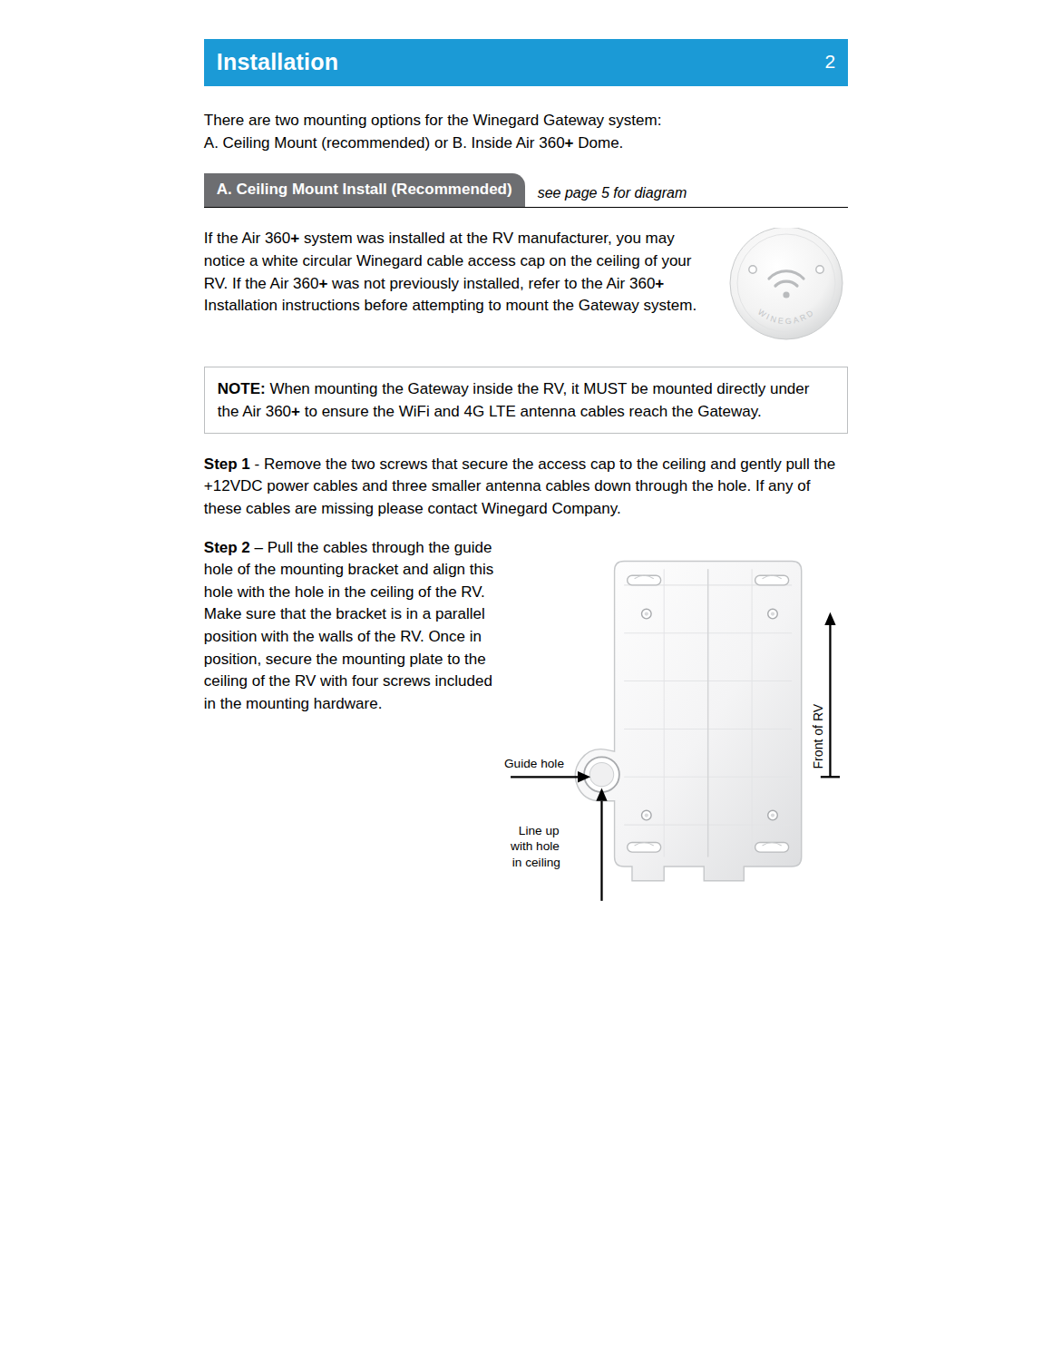Installation
2
There are two mounting options for the Winegard Gateway system:
A. Ceiling Mount (recommended) or B. Inside Air 360+ Dome.
A. Ceiling Mount Install (Recommended)
see page 5 for diagram
WINEGARD
If the Air 360+ system was installed at the RV manufacturer, you may notice a white circular Winegard cable access cap on the ceiling of your RV. If the Air 360+ was not previously installed, refer to the Air 360+ Installation instructions before attempting to mount the Gateway system.
NOTE: When mounting the Gateway inside the RV, it MUST be mounted directly under the Air 360+ to ensure the WiFi and 4G LTE antenna cables reach the Gateway.
Step 1 - Remove the two screws that secure the access cap to the ceiling and gently pull the +12VDC power cables and three smaller antenna cables down through the hole. If any of these cables are missing please contact Winegard Company.
Step 2 – Pull the cables through the guide hole of the mounting bracket and align this hole with the hole in the ceiling of the RV. Make sure that the bracket is in a parallel position with the walls of the RV. Once in position, secure the mounting plate to the ceiling of the RV with four screws included in the mounting hardware.
Guide hole Line up with hole in ceiling Front of RV